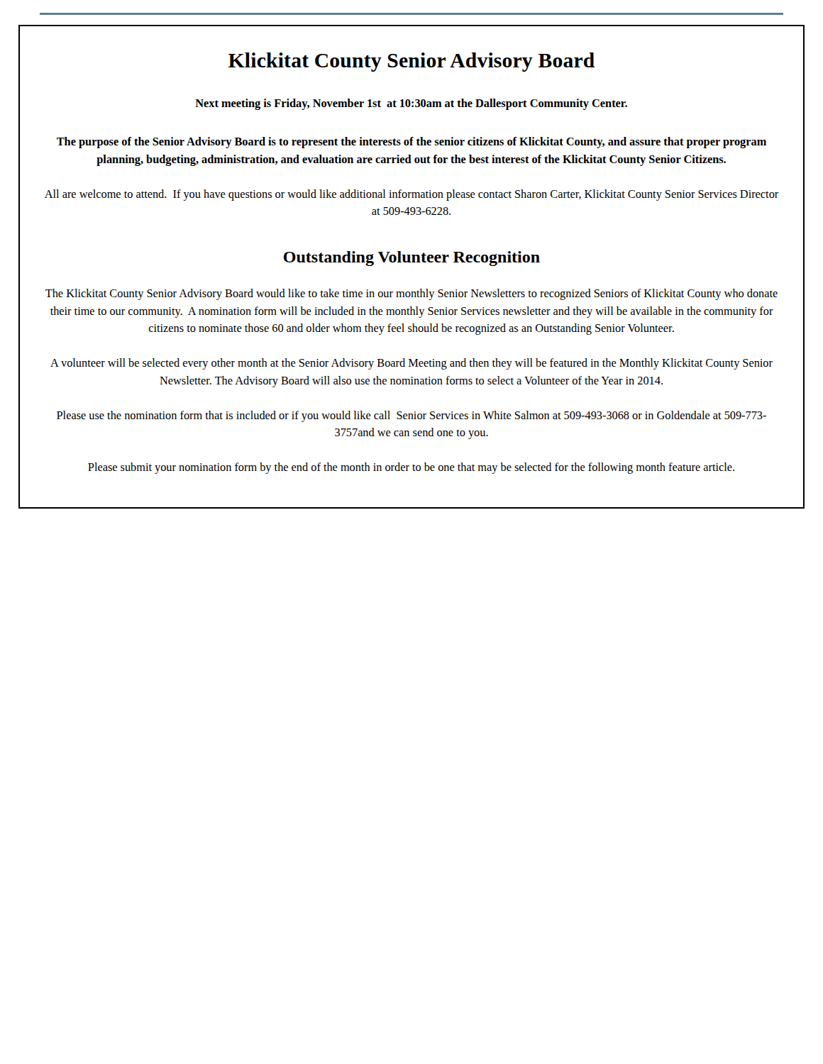Klickitat County Senior Advisory Board
Next meeting is Friday, November 1st at 10:30am at the Dallesport Community Center.
The purpose of the Senior Advisory Board is to represent the interests of the senior citizens of Klickitat County, and assure that proper program planning, budgeting, administration, and evaluation are carried out for the best interest of the Klickitat County Senior Citizens.
All are welcome to attend. If you have questions or would like additional information please contact Sharon Carter, Klickitat County Senior Services Director at 509-493-6228.
Outstanding Volunteer Recognition
The Klickitat County Senior Advisory Board would like to take time in our monthly Senior Newsletters to recognized Seniors of Klickitat County who donate their time to our community. A nomination form will be included in the monthly Senior Services newsletter and they will be available in the community for citizens to nominate those 60 and older whom they feel should be recognized as an Outstanding Senior Volunteer.
A volunteer will be selected every other month at the Senior Advisory Board Meeting and then they will be featured in the Monthly Klickitat County Senior Newsletter. The Advisory Board will also use the nomination forms to select a Volunteer of the Year in 2014.
Please use the nomination form that is included or if you would like call Senior Services in White Salmon at 509-493-3068 or in Goldendale at 509-773-3757and we can send one to you.
Please submit your nomination form by the end of the month in order to be one that may be selected for the following month feature article.